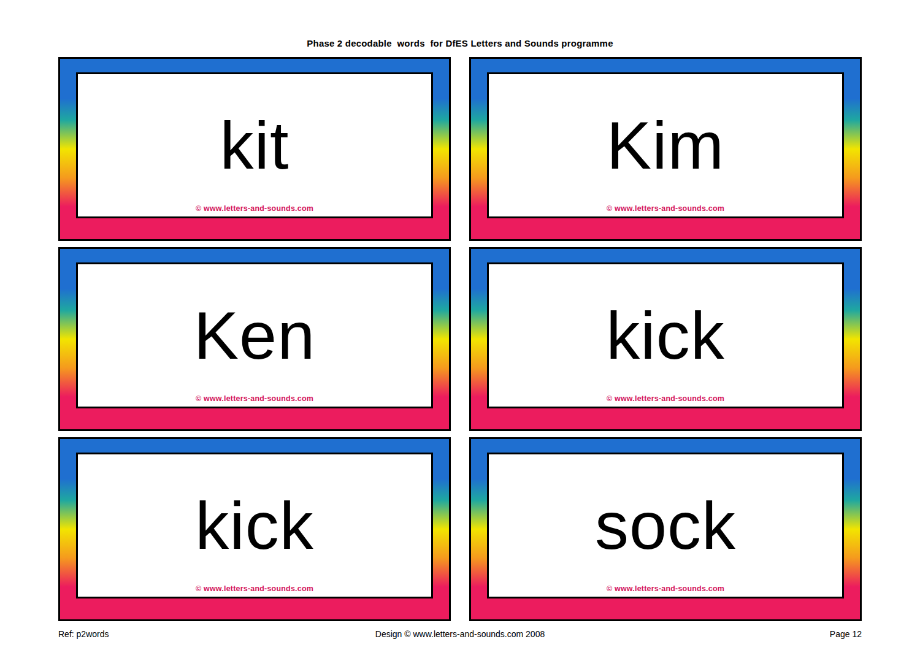Phase 2 decodable words for DfES Letters and Sounds programme
kit © www.letters-and-sounds.com
Kim © www.letters-and-sounds.com
Ken © www.letters-and-sounds.com
kick © www.letters-and-sounds.com
kick © www.letters-and-sounds.com
sock © www.letters-and-sounds.com
Ref: p2words
Design © www.letters-and-sounds.com 2008
Page 12